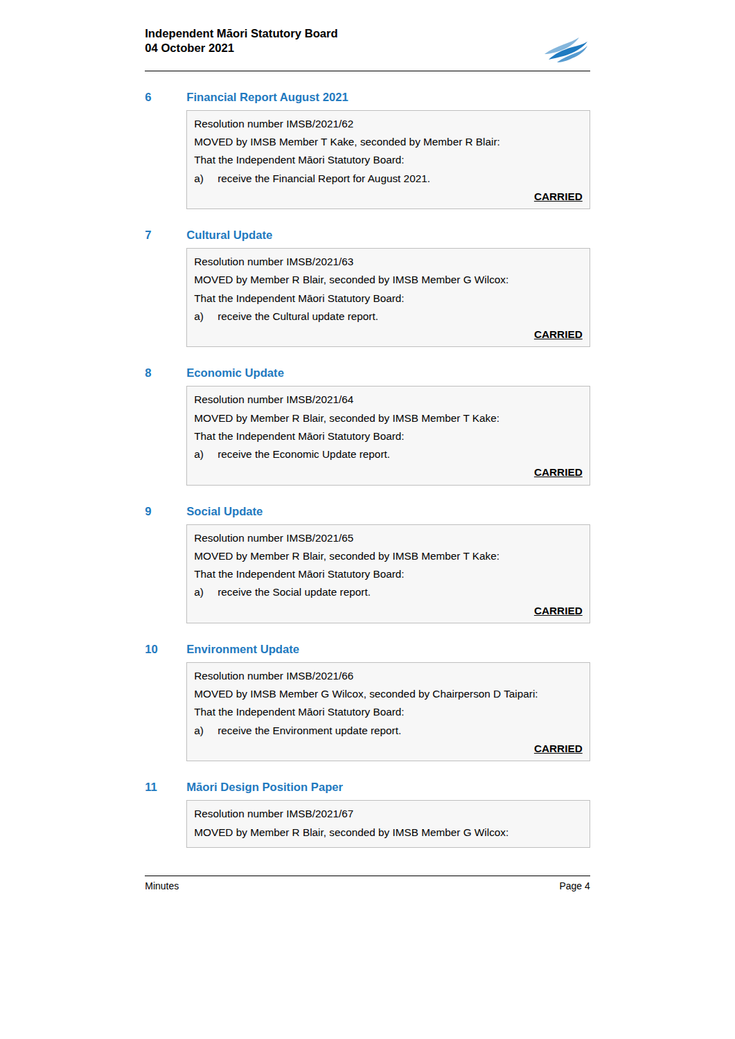Independent Māori Statutory Board
04 October 2021
6 Financial Report August 2021
Resolution number IMSB/2021/62
MOVED by IMSB Member T Kake, seconded by Member R Blair:
That the Independent Māori Statutory Board:
a) receive the Financial Report for August 2021.
CARRIED
7 Cultural Update
Resolution number IMSB/2021/63
MOVED by Member R Blair, seconded by IMSB Member G Wilcox:
That the Independent Māori Statutory Board:
a) receive the Cultural update report.
CARRIED
8 Economic Update
Resolution number IMSB/2021/64
MOVED by Member R Blair, seconded by IMSB Member T Kake:
That the Independent Māori Statutory Board:
a) receive the Economic Update report.
CARRIED
9 Social Update
Resolution number IMSB/2021/65
MOVED by Member R Blair, seconded by IMSB Member T Kake:
That the Independent Māori Statutory Board:
a) receive the Social update report.
CARRIED
10 Environment Update
Resolution number IMSB/2021/66
MOVED by IMSB Member G Wilcox, seconded by Chairperson D Taipari:
That the Independent Māori Statutory Board:
a) receive the Environment update report.
CARRIED
11 Māori Design Position Paper
Resolution number IMSB/2021/67
MOVED by Member R Blair, seconded by IMSB Member G Wilcox:
Minutes Page 4